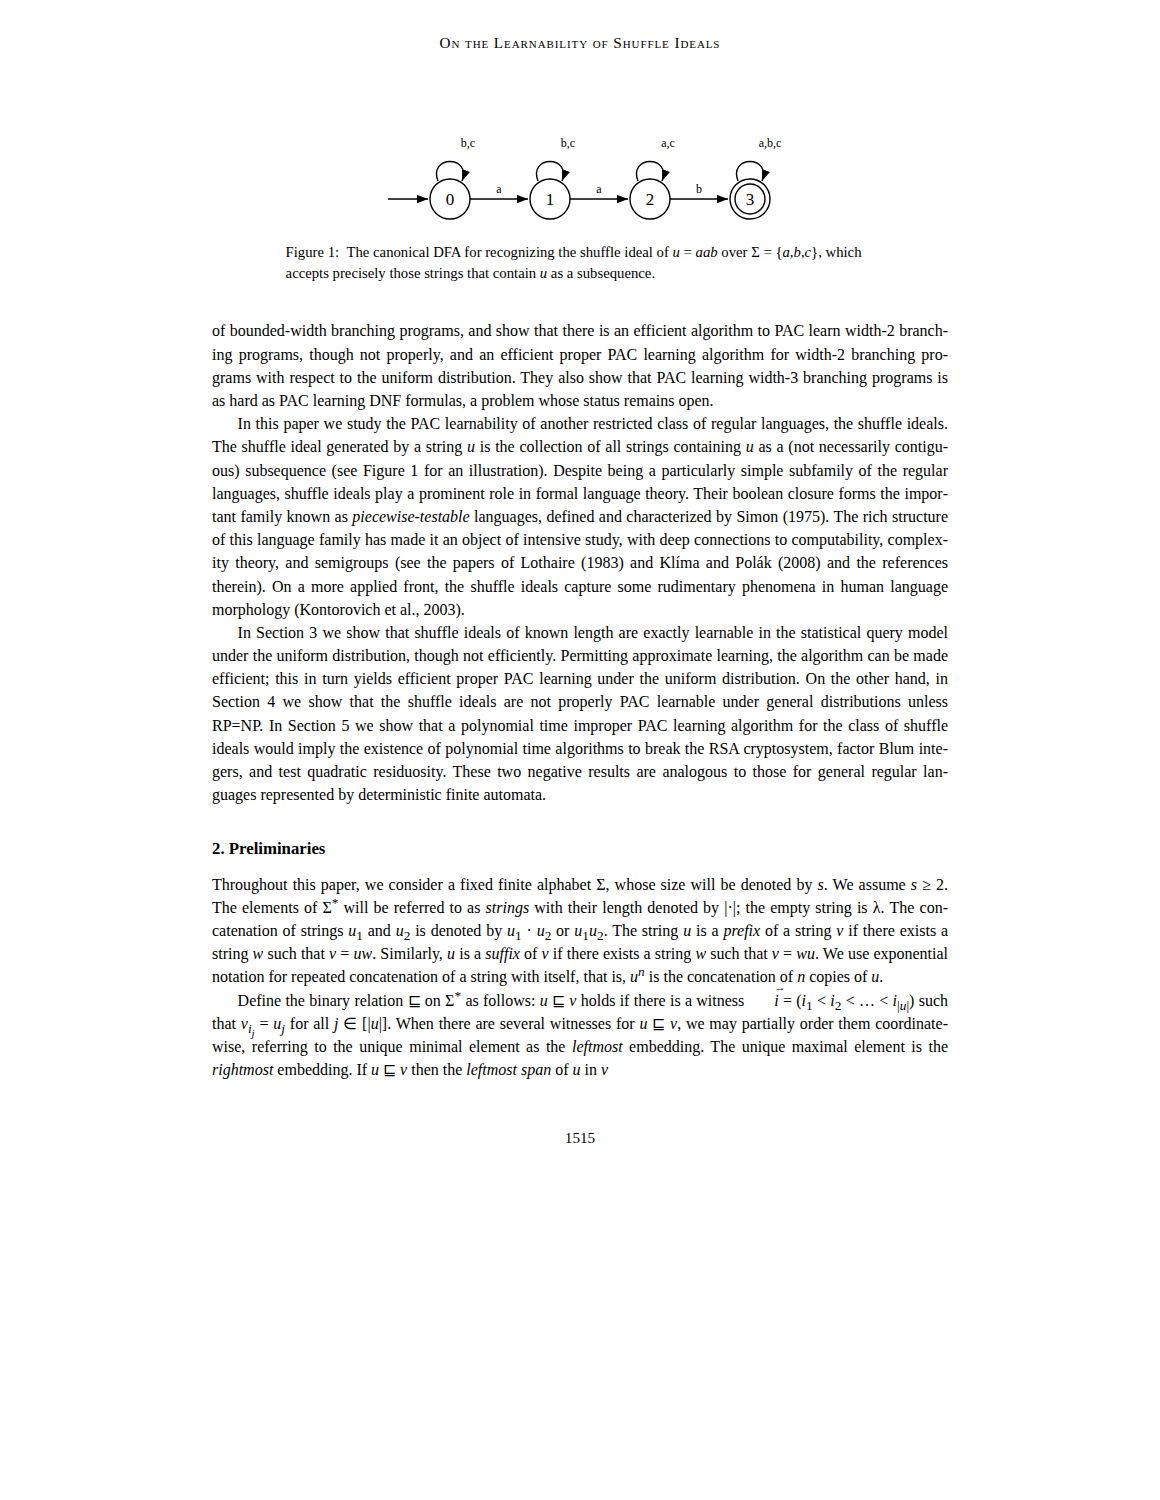On the Learnability of Shuffle Ideals
0 1 2 3 a a b b,c b,c a,c a,b,c
Figure 1: The canonical DFA for recognizing the shuffle ideal of u = aab over Σ = {a,b,c}, which accepts precisely those strings that contain u as a subsequence.
of bounded-width branching programs, and show that there is an efficient algorithm to PAC learn width-2 branching programs, though not properly, and an efficient proper PAC learning algorithm for width-2 branching programs with respect to the uniform distribution. They also show that PAC learning width-3 branching programs is as hard as PAC learning DNF formulas, a problem whose status remains open.
In this paper we study the PAC learnability of another restricted class of regular languages, the shuffle ideals. The shuffle ideal generated by a string u is the collection of all strings containing u as a (not necessarily contiguous) subsequence (see Figure 1 for an illustration). Despite being a particularly simple subfamily of the regular languages, shuffle ideals play a prominent role in formal language theory. Their boolean closure forms the important family known as piecewise-testable languages, defined and characterized by Simon (1975). The rich structure of this language family has made it an object of intensive study, with deep connections to computability, complexity theory, and semigroups (see the papers of Lothaire (1983) and Klíma and Polák (2008) and the references therein). On a more applied front, the shuffle ideals capture some rudimentary phenomena in human language morphology (Kontorovich et al., 2003).
In Section 3 we show that shuffle ideals of known length are exactly learnable in the statistical query model under the uniform distribution, though not efficiently. Permitting approximate learning, the algorithm can be made efficient; this in turn yields efficient proper PAC learning under the uniform distribution. On the other hand, in Section 4 we show that the shuffle ideals are not properly PAC learnable under general distributions unless RP=NP. In Section 5 we show that a polynomial time improper PAC learning algorithm for the class of shuffle ideals would imply the existence of polynomial time algorithms to break the RSA cryptosystem, factor Blum integers, and test quadratic residuosity. These two negative results are analogous to those for general regular languages represented by deterministic finite automata.
2. Preliminaries
Throughout this paper, we consider a fixed finite alphabet Σ, whose size will be denoted by s. We assume s ≥ 2. The elements of Σ* will be referred to as strings with their length denoted by |·|; the empty string is λ. The concatenation of strings u1 and u2 is denoted by u1 · u2 or u1u2. The string u is a prefix of a string v if there exists a string w such that v = uw. Similarly, u is a suffix of v if there exists a string w such that v = wu. We use exponential notation for repeated concatenation of a string with itself, that is, un is the concatenation of n copies of u.
Define the binary relation ⊑ on Σ* as follows: u ⊑ v holds if there is a witness i = (i1 < i2 < … < i|u|) such that vij = uj for all j ∈ [|u|]. When there are several witnesses for u ⊑ v, we may partially order them coordinate-wise, referring to the unique minimal element as the leftmost embedding. The unique maximal element is the rightmost embedding. If u ⊑ v then the leftmost span of u in v
1515